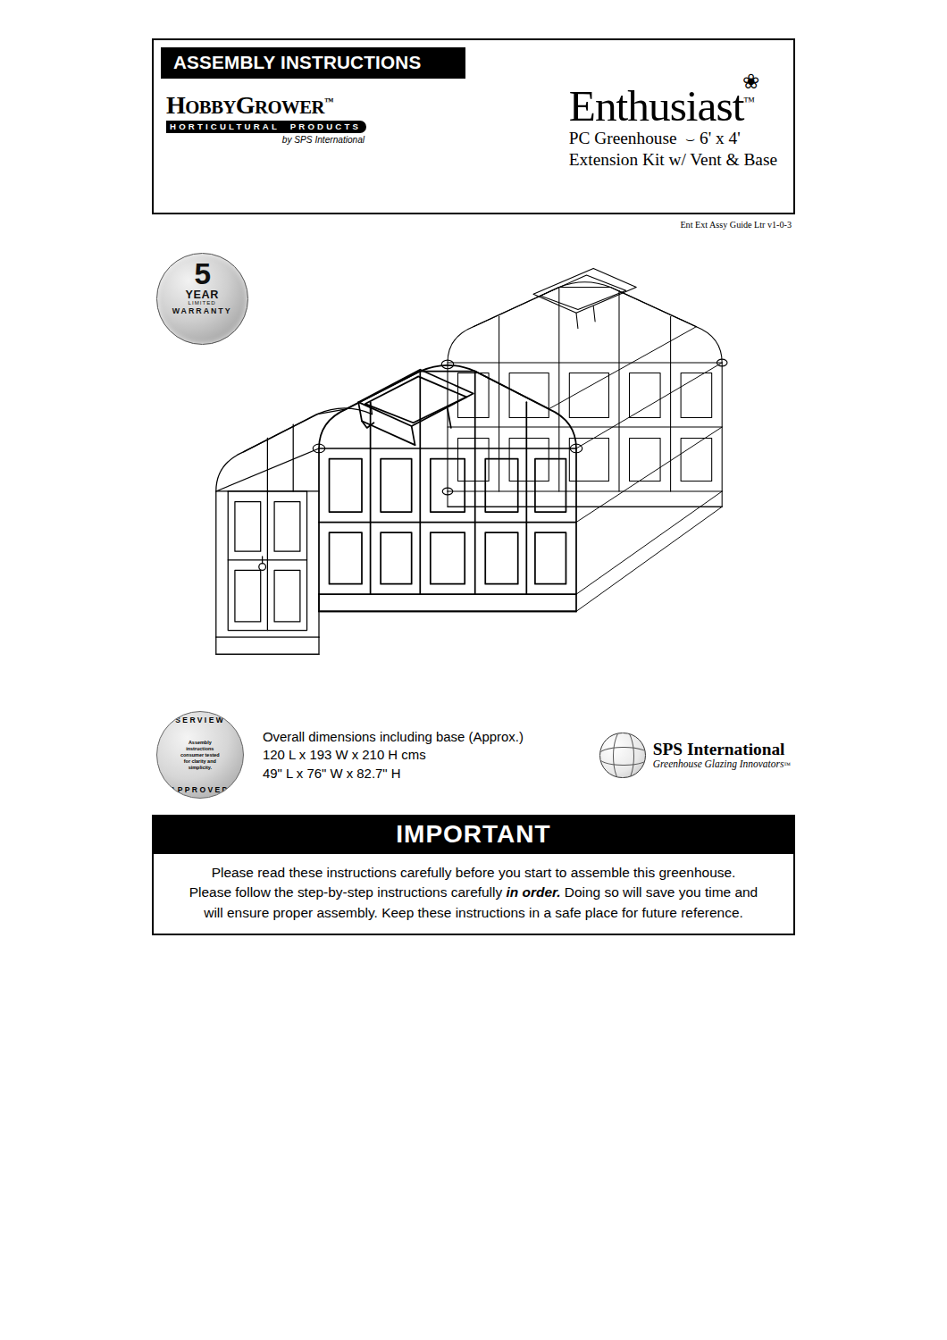ASSEMBLY INSTRUCTIONS
HOBBYGROWER™
HORTICULTURAL PRODUCTS
by SPS International
❀
Enthusiast™
PC Greenhouse ⌣ 6' x 4'
Extension Kit w/ Vent & Base
Ent Ext Assy Guide Ltr v1-0-3
5
YEAR
LIMITED
WARRANTY
USERVIEW™
Assembly
instructions
consumer tested
for clarity and
simplicity.
• APPROVED •
Overall dimensions including base (Approx.)
120 L x 193 W x 210 H cms
49" L x 76" W x 82.7" H
SPS International
Greenhouse Glazing Innovators™
IMPORTANT
Please read these instructions carefully before you start to assemble this greenhouse.
Please follow the step-by-step instructions carefully in order. Doing so will save you time and
will ensure proper assembly. Keep these instructions in a safe place for future reference.